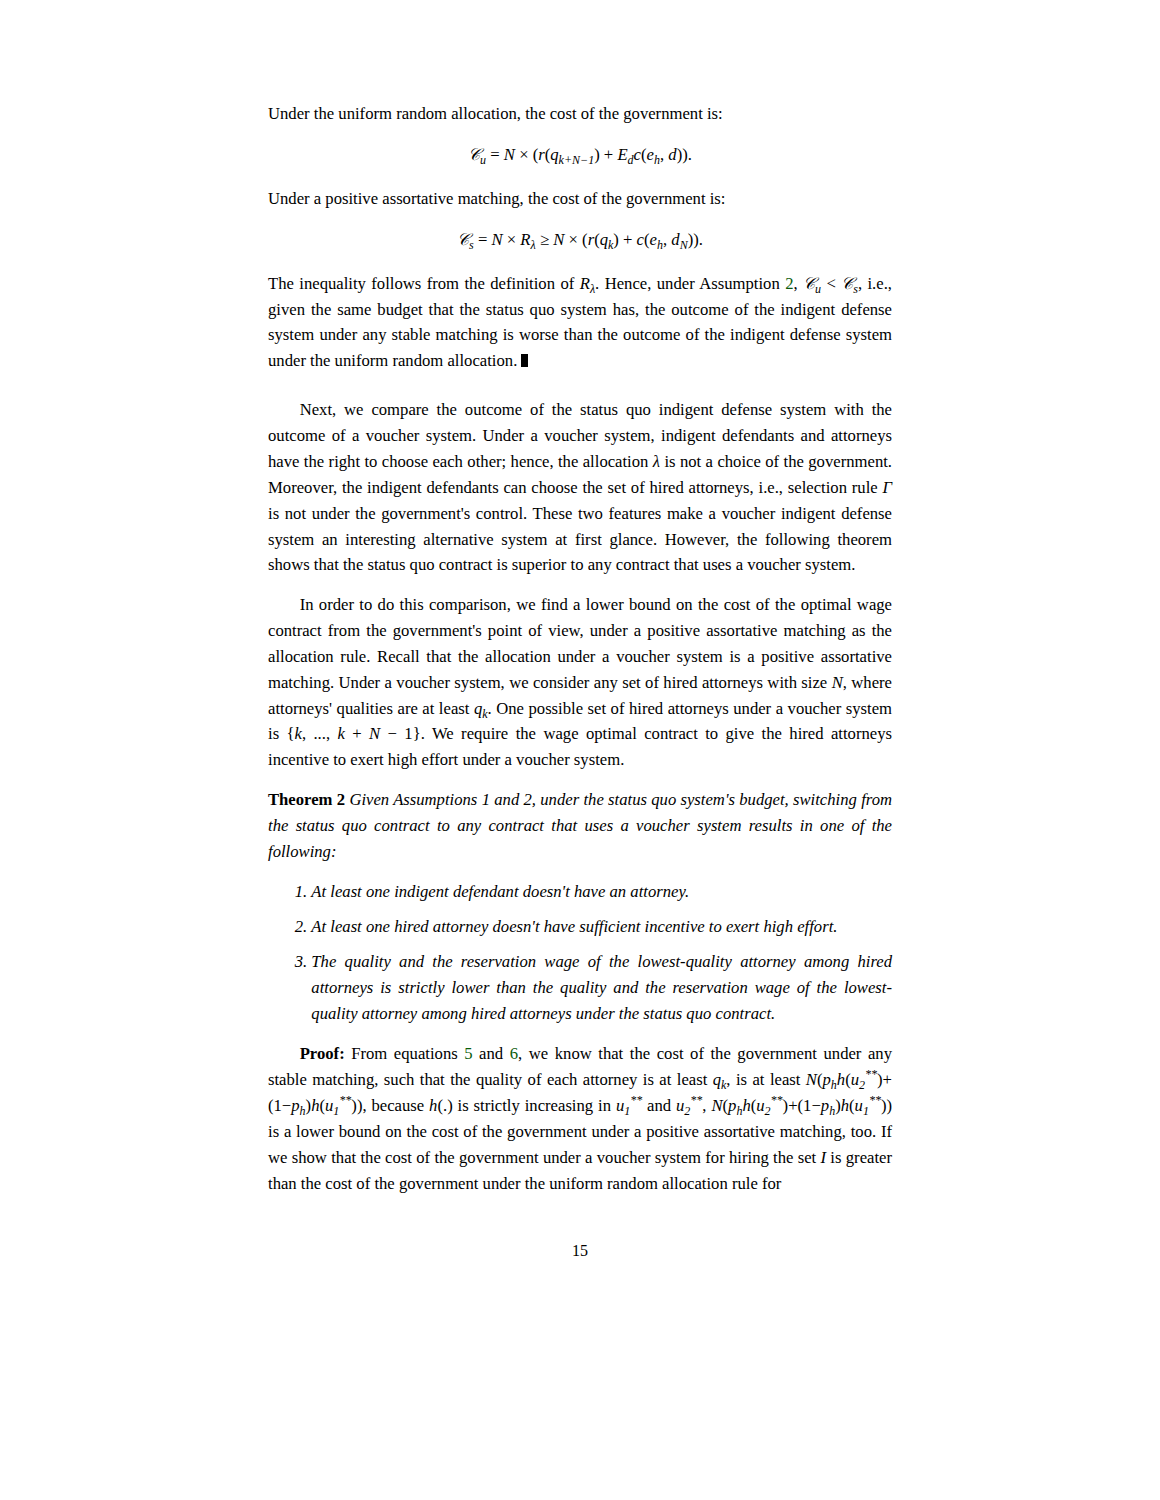Under the uniform random allocation, the cost of the government is:
𝒞u = N × (r(qk+N−1) + Edc(eh, d)).
Under a positive assortative matching, the cost of the government is:
𝒞s = N × Rλ ≥ N × (r(qk) + c(eh, dN)).
The inequality follows from the definition of Rλ. Hence, under Assumption 2, 𝒞u < 𝒞s, i.e., given the same budget that the status quo system has, the outcome of the indigent defense system under any stable matching is worse than the outcome of the indigent defense system under the uniform random allocation.
Next, we compare the outcome of the status quo indigent defense system with the outcome of a voucher system. Under a voucher system, indigent defendants and attorneys have the right to choose each other; hence, the allocation λ is not a choice of the government. Moreover, the indigent defendants can choose the set of hired attorneys, i.e., selection rule Γ is not under the government's control. These two features make a voucher indigent defense system an interesting alternative system at first glance. However, the following theorem shows that the status quo contract is superior to any contract that uses a voucher system.
In order to do this comparison, we find a lower bound on the cost of the optimal wage contract from the government's point of view, under a positive assortative matching as the allocation rule. Recall that the allocation under a voucher system is a positive assortative matching. Under a voucher system, we consider any set of hired attorneys with size N, where attorneys' qualities are at least qk. One possible set of hired attorneys under a voucher system is {k, ..., k + N − 1}. We require the wage optimal contract to give the hired attorneys incentive to exert high effort under a voucher system.
Theorem 2 Given Assumptions 1 and 2, under the status quo system's budget, switching from the status quo contract to any contract that uses a voucher system results in one of the following:
At least one indigent defendant doesn't have an attorney.
At least one hired attorney doesn't have sufficient incentive to exert high effort.
The quality and the reservation wage of the lowest-quality attorney among hired attorneys is strictly lower than the quality and the reservation wage of the lowest-quality attorney among hired attorneys under the status quo contract.
Proof: From equations 5 and 6, we know that the cost of the government under any stable matching, such that the quality of each attorney is at least qk, is at least N(phh(u2**)+ (1−ph)h(u1**)), because h(.) is strictly increasing in u1** and u2**, N(phh(u2**)+(1−ph)h(u1**)) is a lower bound on the cost of the government under a positive assortative matching, too. If we show that the cost of the government under a voucher system for hiring the set I is greater than the cost of the government under the uniform random allocation rule for
15